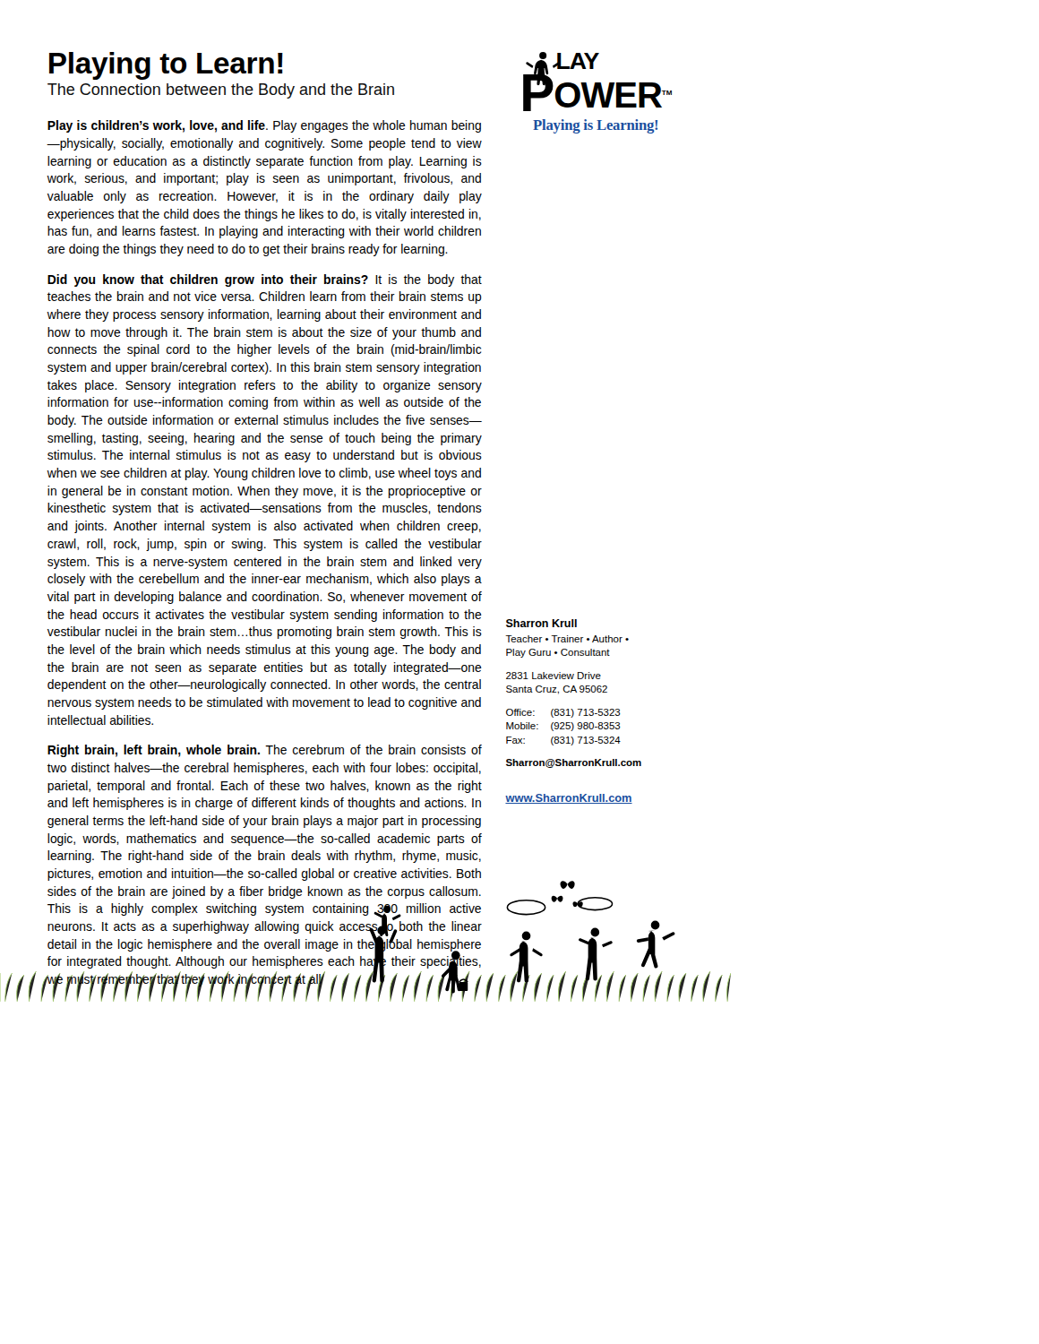Playing to Learn!
The Connection between the Body and the Brain
Play is children’s work, love, and life. Play engages the whole human being—physically, socially, emotionally and cognitively. Some people tend to view learning or education as a distinctly separate function from play. Learning is work, serious, and important; play is seen as unimportant, frivolous, and valuable only as recreation. However, it is in the ordinary daily play experiences that the child does the things he likes to do, is vitally interested in, has fun, and learns fastest. In playing and interacting with their world children are doing the things they need to do to get their brains ready for learning.
Did you know that children grow into their brains? It is the body that teaches the brain and not vice versa. Children learn from their brain stems up where they process sensory information, learning about their environment and how to move through it. The brain stem is about the size of your thumb and connects the spinal cord to the higher levels of the brain (mid-brain/limbic system and upper brain/cerebral cortex). In this brain stem sensory integration takes place. Sensory integration refers to the ability to organize sensory information for use--information coming from within as well as outside of the body. The outside information or external stimulus includes the five senses—smelling, tasting, seeing, hearing and the sense of touch being the primary stimulus. The internal stimulus is not as easy to understand but is obvious when we see children at play. Young children love to climb, use wheel toys and in general be in constant motion. When they move, it is the proprioceptive or kinesthetic system that is activated—sensations from the muscles, tendons and joints. Another internal system is also activated when children creep, crawl, roll, rock, jump, spin or swing. This system is called the vestibular system. This is a nerve-system centered in the brain stem and linked very closely with the cerebellum and the inner-ear mechanism, which also plays a vital part in developing balance and coordination. So, whenever movement of the head occurs it activates the vestibular system sending information to the vestibular nuclei in the brain stem…thus promoting brain stem growth. This is the level of the brain which needs stimulus at this young age. The body and the brain are not seen as separate entities but as totally integrated—one dependent on the other—neurologically connected. In other words, the central nervous system needs to be stimulated with movement to lead to cognitive and intellectual abilities.
Right brain, left brain, whole brain. The cerebrum of the brain consists of two distinct halves—the cerebral hemispheres, each with four lobes: occipital, parietal, temporal and frontal. Each of these two halves, known as the right and left hemispheres is in charge of different kinds of thoughts and actions. In general terms the left-hand side of your brain plays a major part in processing logic, words, mathematics and sequence—the so-called academic parts of learning. The right-hand side of the brain deals with rhythm, rhyme, music, pictures, emotion and intuition—the so-called global or creative activities. Both sides of the brain are joined by a fiber bridge known as the corpus callosum. This is a highly complex switching system containing 300 million active neurons. It acts as a superhighway allowing quick access to both the linear detail in the logic hemisphere and the overall image in the global hemisphere for integrated thought. Although our hemispheres each have their specialties, we must remember that they work in concert at all
LAY POWERTM
Playing is Learning!
Sharron Krull
Teacher • Trainer • Author •
Play Guru • Consultant
2831 Lakeview Drive
Santa Cruz, CA 95062
Office:(831) 713-5323
Mobile:(925) 980-8353
Fax:(831) 713-5324
Sharron@SharronKrull.com
www.SharronKrull.com